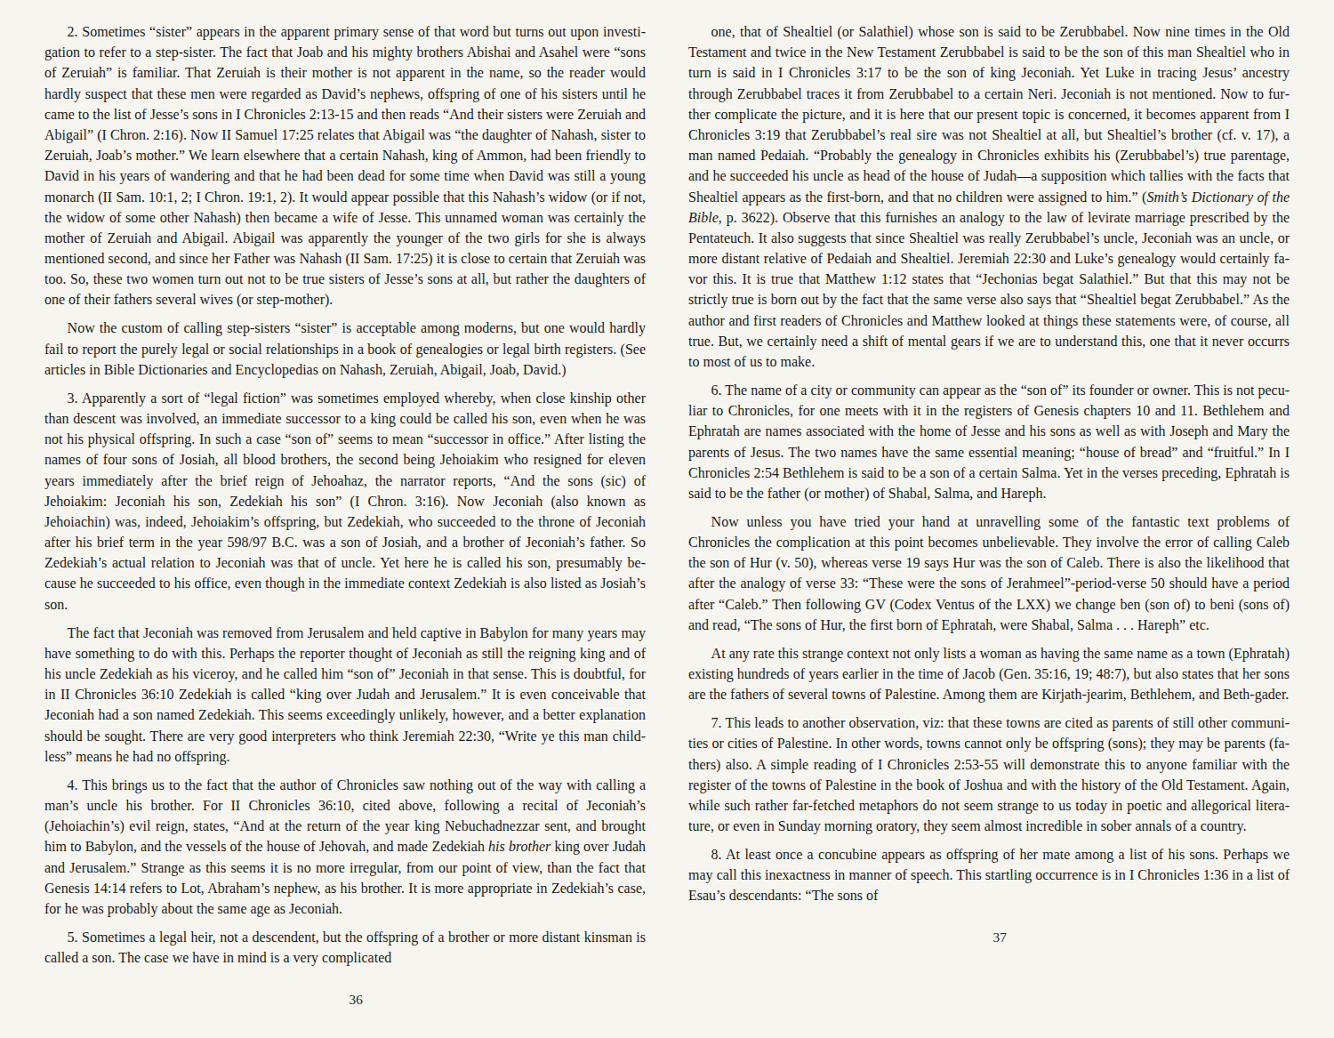2. Sometimes “sister” appears in the apparent primary sense of that word but turns out upon investigation to refer to a step-sister. The fact that Joab and his mighty brothers Abishai and Asahel were “sons of Zeruiah” is familiar. That Zeruiah is their mother is not apparent in the name, so the reader would hardly suspect that these men were regarded as David’s nephews, offspring of one of his sisters until he came to the list of Jesse’s sons in I Chronicles 2:13-15 and then reads “And their sisters were Zeruiah and Abigail” (I Chron. 2:16). Now II Samuel 17:25 relates that Abigail was “the daughter of Nahash, sister to Zeruiah, Joab’s mother.” We learn elsewhere that a certain Nahash, king of Ammon, had been friendly to David in his years of wandering and that he had been dead for some time when David was still a young monarch (II Sam. 10:1, 2; I Chron. 19:1, 2). It would appear possible that this Nahash’s widow (or if not, the widow of some other Nahash) then became a wife of Jesse. This unnamed woman was certainly the mother of Zeruiah and Abigail. Abigail was apparently the younger of the two girls for she is always mentioned second, and since her Father was Nahash (II Sam. 17:25) it is close to certain that Zeruiah was too. So, these two women turn out not to be true sisters of Jesse’s sons at all, but rather the daughters of one of their fathers several wives (or step-mother).
Now the custom of calling step-sisters “sister” is acceptable among moderns, but one would hardly fail to report the purely legal or social relationships in a book of genealogies or legal birth registers. (See articles in Bible Dictionaries and Encyclopedias on Nahash, Zeruiah, Abigail, Joab, David.)
3. Apparently a sort of “legal fiction” was sometimes employed whereby, when close kinship other than descent was involved, an immediate successor to a king could be called his son, even when he was not his physical offspring. In such a case “son of” seems to mean “successor in office.” After listing the names of four sons of Josiah, all blood brothers, the second being Jehoiakim who resigned for eleven years immediately after the brief reign of Jehoahaz, the narrator reports, “And the sons (sic) of Jehoiakim: Jeconiah his son, Zedekiah his son” (I Chron. 3:16). Now Jeconiah (also known as Jehoiachin) was, indeed, Jehoiakim’s offspring, but Zedekiah, who succeeded to the throne of Jeconiah after his brief term in the year 598/97 B.C. was a son of Josiah, and a brother of Jeconiah’s father. So Zedekiah’s actual relation to Jeconiah was that of uncle. Yet here he is called his son, presumably because he succeeded to his office, even though in the immediate context Zedekiah is also listed as Josiah’s son.
The fact that Jeconiah was removed from Jerusalem and held captive in Babylon for many years may have something to do with this. Perhaps the reporter thought of Jeconiah as still the reigning king and of his uncle Zedekiah as his viceroy, and he called him “son of” Jeconiah in that sense. This is doubtful, for in II Chronicles 36:10 Zedekiah is called “king over Judah and Jerusalem.” It is even conceivable that Jeconiah had a son named Zedekiah. This seems exceedingly unlikely, however, and a better explanation should be sought. There are very good interpreters who think Jeremiah 22:30, “Write ye this man childless” means he had no offspring.
4. This brings us to the fact that the author of Chronicles saw nothing out of the way with calling a man’s uncle his brother. For II Chronicles 36:10, cited above, following a recital of Jeconiah’s (Jehoiachin’s) evil reign, states, “And at the return of the year king Nebuchadnezzar sent, and brought him to Babylon, and the vessels of the house of Jehovah, and made Zedekiah his brother king over Judah and Jerusalem.” Strange as this seems it is no more irregular, from our point of view, than the fact that Genesis 14:14 refers to Lot, Abraham’s nephew, as his brother. It is more appropriate in Zedekiah’s case, for he was probably about the same age as Jeconiah.
5. Sometimes a legal heir, not a descendent, but the offspring of a brother or more distant kinsman is called a son. The case we have in mind is a very complicated
36
one, that of Shealtiel (or Salathiel) whose son is said to be Zerubbabel. Now nine times in the Old Testament and twice in the New Testament Zerubbabel is said to be the son of this man Shealtiel who in turn is said in I Chronicles 3:17 to be the son of king Jeconiah. Yet Luke in tracing Jesus’ ancestry through Zerubbabel traces it from Zerubbabel to a certain Neri. Jeconiah is not mentioned. Now to further complicate the picture, and it is here that our present topic is concerned, it becomes apparent from I Chronicles 3:19 that Zerubbabel’s real sire was not Shealtiel at all, but Shealtiel’s brother (cf. v. 17), a man named Pedaiah. “Probably the genealogy in Chronicles exhibits his (Zerubbabel’s) true parentage, and he succeeded his uncle as head of the house of Judah—a supposition which tallies with the facts that Shealtiel appears as the first-born, and that no children were assigned to him.” (Smith’s Dictionary of the Bible, p. 3622). Observe that this furnishes an analogy to the law of levirate marriage prescribed by the Pentateuch. It also suggests that since Shealtiel was really Zerubbabel’s uncle, Jeconiah was an uncle, or more distant relative of Pedaiah and Shealtiel. Jeremiah 22:30 and Luke’s genealogy would certainly favor this. It is true that Matthew 1:12 states that “Jechonias begat Salathiel.” But that this may not be strictly true is born out by the fact that the same verse also says that “Shealtiel begat Zerubbabel.” As the author and first readers of Chronicles and Matthew looked at things these statements were, of course, all true. But, we certainly need a shift of mental gears if we are to understand this, one that it never occurrs to most of us to make.
6. The name of a city or community can appear as the “son of” its founder or owner. This is not peculiar to Chronicles, for one meets with it in the registers of Genesis chapters 10 and 11. Bethlehem and Ephratah are names associated with the home of Jesse and his sons as well as with Joseph and Mary the parents of Jesus. The two names have the same essential meaning; “house of bread” and “fruitful.” In I Chronicles 2:54 Bethlehem is said to be a son of a certain Salma. Yet in the verses preceding, Ephratah is said to be the father (or mother) of Shabal, Salma, and Hareph.
Now unless you have tried your hand at unravelling some of the fantastic text problems of Chronicles the complication at this point becomes unbelievable. They involve the error of calling Caleb the son of Hur (v. 50), whereas verse 19 says Hur was the son of Caleb. There is also the likelihood that after the analogy of verse 33: “These were the sons of Jerahmeel”-period-verse 50 should have a period after “Caleb.” Then following GV (Codex Ventus of the LXX) we change ben (son of) to beni (sons of) and read, “The sons of Hur, the first born of Ephratah, were Shabal, Salma . . . Hareph” etc.
At any rate this strange context not only lists a woman as having the same name as a town (Ephratah) existing hundreds of years earlier in the time of Jacob (Gen. 35:16, 19; 48:7), but also states that her sons are the fathers of several towns of Palestine. Among them are Kirjath-jearim, Bethlehem, and Beth-gader.
7. This leads to another observation, viz: that these towns are cited as parents of still other communities or cities of Palestine. In other words, towns cannot only be offspring (sons); they may be parents (fathers) also. A simple reading of I Chronicles 2:53-55 will demonstrate this to anyone familiar with the register of the towns of Palestine in the book of Joshua and with the history of the Old Testament. Again, while such rather far-fetched metaphors do not seem strange to us today in poetic and allegorical literature, or even in Sunday morning oratory, they seem almost incredible in sober annals of a country.
8. At least once a concubine appears as offspring of her mate among a list of his sons. Perhaps we may call this inexactness in manner of speech. This startling occurrence is in I Chronicles 1:36 in a list of Esau’s descendants: “The sons of
37